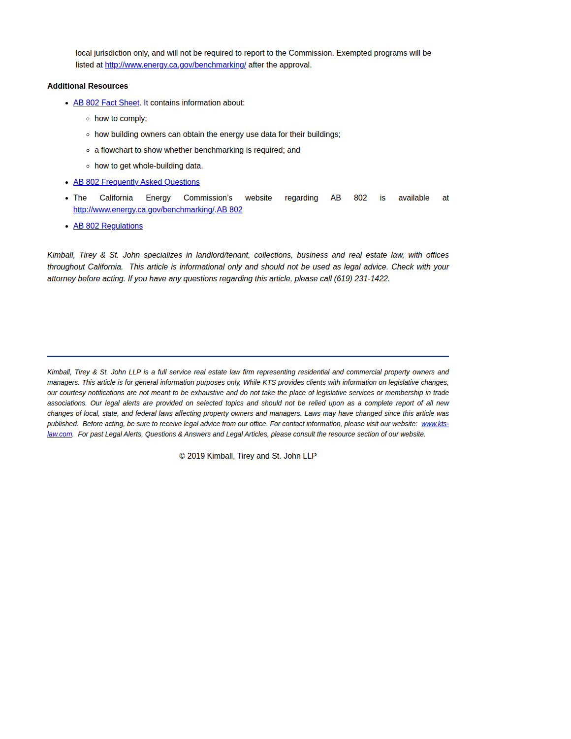local jurisdiction only, and will not be required to report to the Commission. Exempted programs will be listed at http://www.energy.ca.gov/benchmarking/ after the approval.
Additional Resources
AB 802 Fact Sheet. It contains information about:
how to comply;
how building owners can obtain the energy use data for their buildings;
a flowchart to show whether benchmarking is required; and
how to get whole-building data.
AB 802 Frequently Asked Questions
The California Energy Commission’s website regarding AB 802 is available at http://www.energy.ca.gov/benchmarking/.AB 802
AB 802 Regulations
Kimball, Tirey & St. John specializes in landlord/tenant, collections, business and real estate law, with offices throughout California. This article is informational only and should not be used as legal advice. Check with your attorney before acting. If you have any questions regarding this article, please call (619) 231-1422.
Kimball, Tirey & St. John LLP is a full service real estate law firm representing residential and commercial property owners and managers. This article is for general information purposes only. While KTS provides clients with information on legislative changes, our courtesy notifications are not meant to be exhaustive and do not take the place of legislative services or membership in trade associations. Our legal alerts are provided on selected topics and should not be relied upon as a complete report of all new changes of local, state, and federal laws affecting property owners and managers. Laws may have changed since this article was published. Before acting, be sure to receive legal advice from our office. For contact information, please visit our website: www.kts-law.com. For past Legal Alerts, Questions & Answers and Legal Articles, please consult the resource section of our website.
© 2019 Kimball, Tirey and St. John LLP